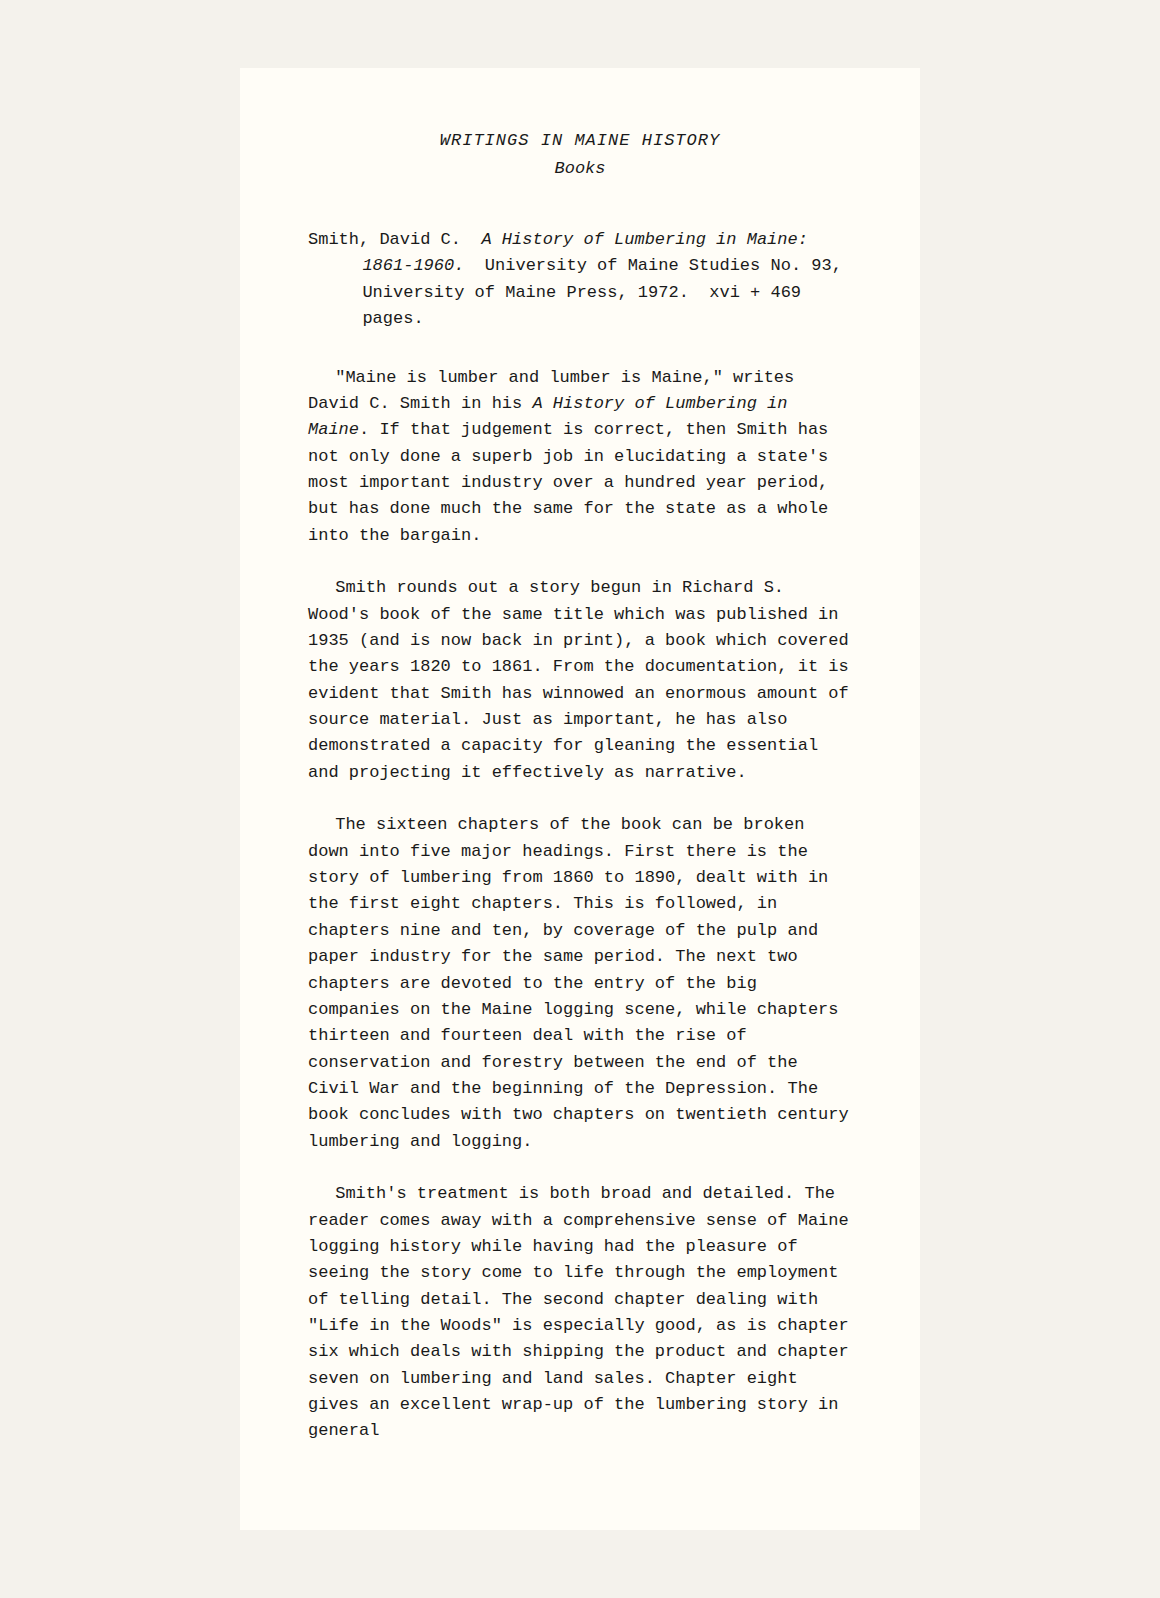WRITINGS IN MAINE HISTORY
Books
Smith, David C. A History of Lumbering in Maine: 1861-1960. University of Maine Studies No. 93, University of Maine Press, 1972. xvi + 469 pages.
"Maine is lumber and lumber is Maine," writes David C. Smith in his A History of Lumbering in Maine. If that judgement is correct, then Smith has not only done a superb job in elucidating a state's most important industry over a hundred year period, but has done much the same for the state as a whole into the bargain.
Smith rounds out a story begun in Richard S. Wood's book of the same title which was published in 1935 (and is now back in print), a book which covered the years 1820 to 1861. From the documentation, it is evident that Smith has winnowed an enormous amount of source material. Just as important, he has also demonstrated a capacity for gleaning the essential and projecting it effectively as narrative.
The sixteen chapters of the book can be broken down into five major headings. First there is the story of lumbering from 1860 to 1890, dealt with in the first eight chapters. This is followed, in chapters nine and ten, by coverage of the pulp and paper industry for the same period. The next two chapters are devoted to the entry of the big companies on the Maine logging scene, while chapters thirteen and fourteen deal with the rise of conservation and forestry between the end of the Civil War and the beginning of the Depression. The book concludes with two chapters on twentieth century lumbering and logging.
Smith's treatment is both broad and detailed. The reader comes away with a comprehensive sense of Maine logging history while having had the pleasure of seeing the story come to life through the employment of telling detail. The second chapter dealing with "Life in the Woods" is especially good, as is chapter six which deals with shipping the product and chapter seven on lumbering and land sales. Chapter eight gives an excellent wrap-up of the lumbering story in general